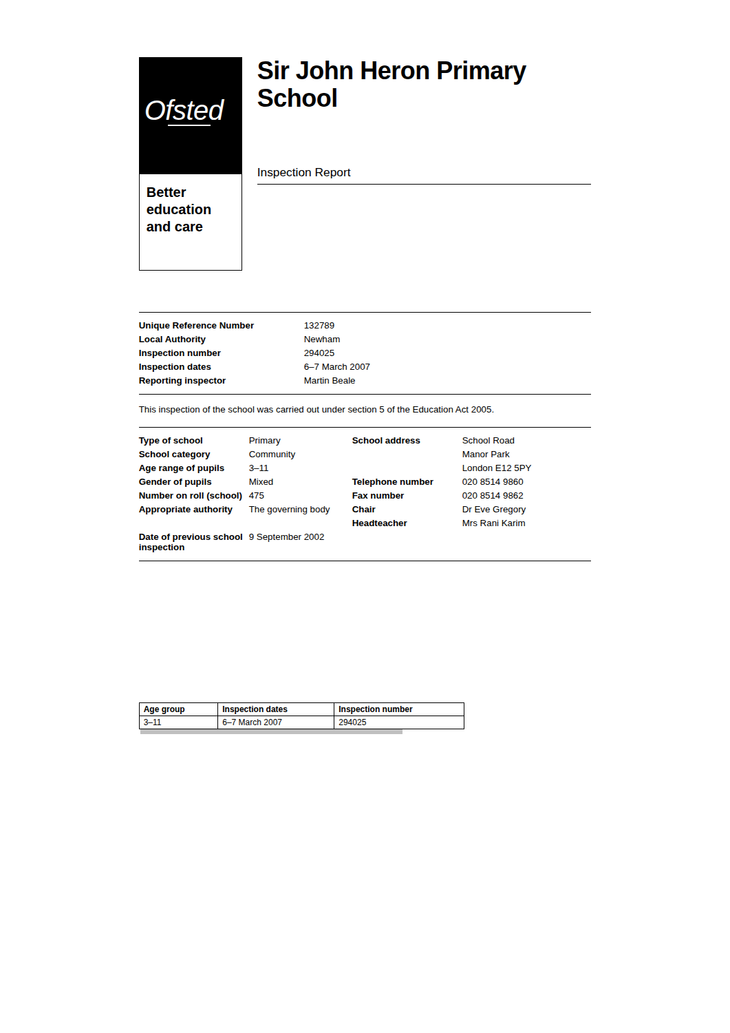Ofsted
Better
education
and care
Sir John Heron Primary School
Inspection Report
| Unique Reference Number | 132789 |
| Local Authority | Newham |
| Inspection number | 294025 |
| Inspection dates | 6–7 March 2007 |
| Reporting inspector | Martin Beale |
This inspection of the school was carried out under section 5 of the Education Act 2005.
| Type of school | Primary | School address | School Road |
| School category | Community | | Manor Park |
| Age range of pupils | 3–11 | | London E12 5PY |
| Gender of pupils | Mixed | Telephone number | 020 8514 9860 |
| Number on roll (school) | 475 | Fax number | 020 8514 9862 |
| Appropriate authority | The governing body | Chair | Dr Eve Gregory |
| | | Headteacher | Mrs Rani Karim |
| Date of previous school inspection | 9 September 2002 | | |
| Age group | Inspection dates | Inspection number |
| --- | --- | --- |
| 3–11 | 6–7 March 2007 | 294025 |